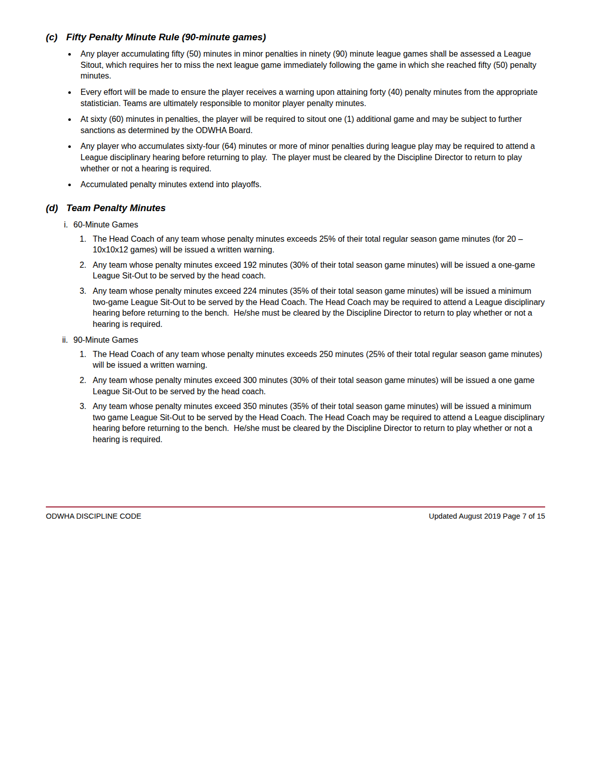(c) Fifty Penalty Minute Rule (90-minute games)
Any player accumulating fifty (50) minutes in minor penalties in ninety (90) minute league games shall be assessed a League Sitout, which requires her to miss the next league game immediately following the game in which she reached fifty (50) penalty minutes.
Every effort will be made to ensure the player receives a warning upon attaining forty (40) penalty minutes from the appropriate statistician. Teams are ultimately responsible to monitor player penalty minutes.
At sixty (60) minutes in penalties, the player will be required to sitout one (1) additional game and may be subject to further sanctions as determined by the ODWHA Board.
Any player who accumulates sixty-four (64) minutes or more of minor penalties during league play may be required to attend a League disciplinary hearing before returning to play. The player must be cleared by the Discipline Director to return to play whether or not a hearing is required.
Accumulated penalty minutes extend into playoffs.
(d) Team Penalty Minutes
60-Minute Games
The Head Coach of any team whose penalty minutes exceeds 25% of their total regular season game minutes (for 20 – 10x10x12 games) will be issued a written warning.
Any team whose penalty minutes exceed 192 minutes (30% of their total season game minutes) will be issued a one-game League Sit-Out to be served by the head coach.
Any team whose penalty minutes exceed 224 minutes (35% of their total season game minutes) will be issued a minimum two-game League Sit-Out to be served by the Head Coach. The Head Coach may be required to attend a League disciplinary hearing before returning to the bench. He/she must be cleared by the Discipline Director to return to play whether or not a hearing is required.
90-Minute Games
The Head Coach of any team whose penalty minutes exceeds 250 minutes (25% of their total regular season game minutes) will be issued a written warning.
Any team whose penalty minutes exceed 300 minutes (30% of their total season game minutes) will be issued a one game League Sit-Out to be served by the head coach.
Any team whose penalty minutes exceed 350 minutes (35% of their total season game minutes) will be issued a minimum two game League Sit-Out to be served by the Head Coach. The Head Coach may be required to attend a League disciplinary hearing before returning to the bench. He/she must be cleared by the Discipline Director to return to play whether or not a hearing is required.
ODWHA DISCIPLINE CODE Updated August 2019 Page 7 of 15